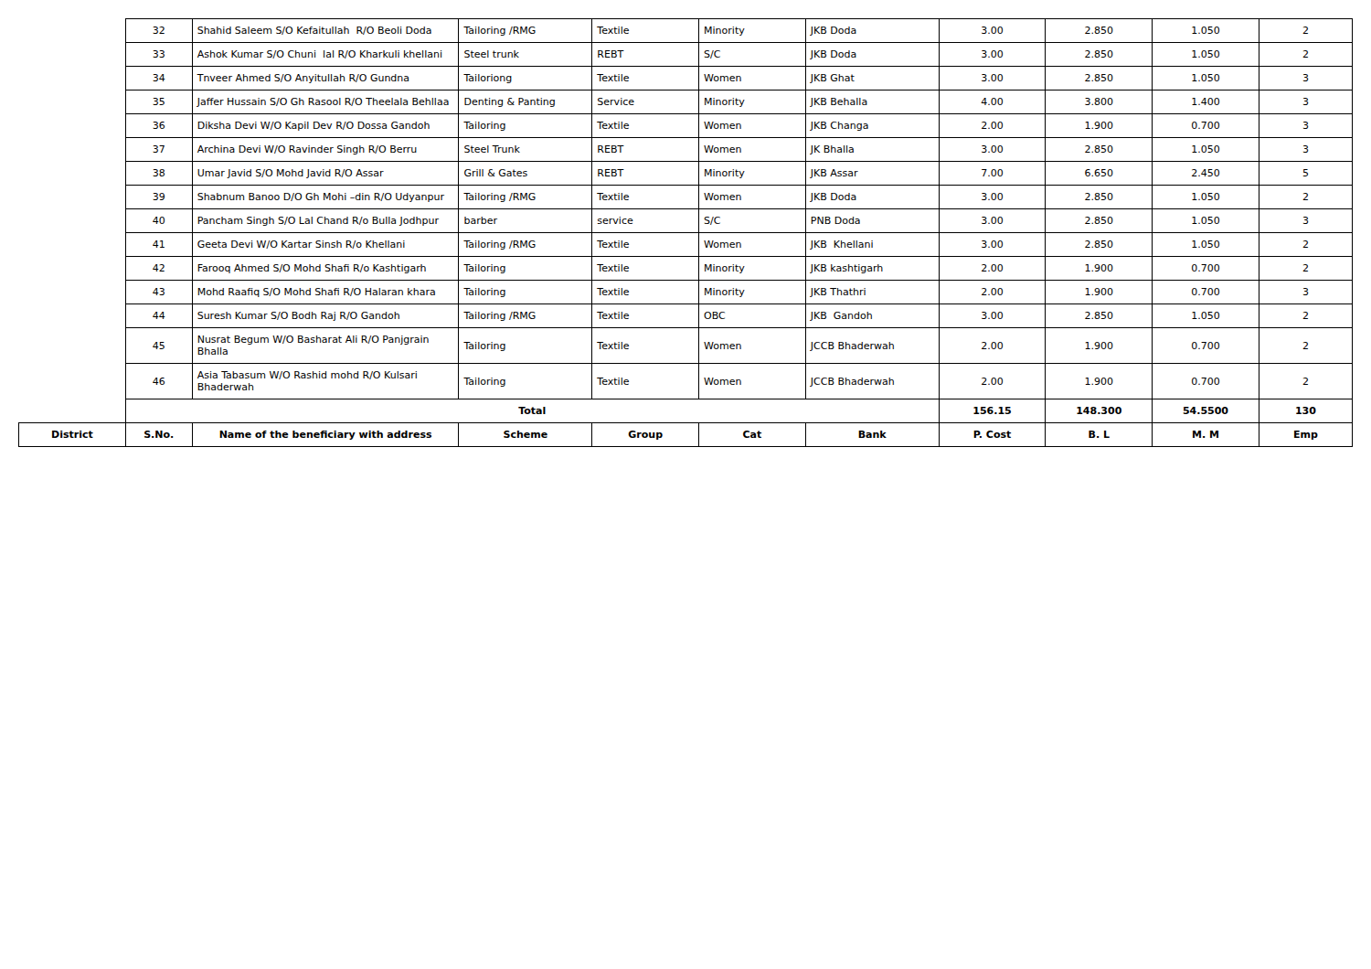| | 32 | Shahid Saleem S/O Kefaitullah R/O Beoli Doda | Tailoring /RMG | Textile | Minority | JKB Doda | 3.00 | 2.850 | 1.050 | 2 |
| | 33 | Ashok Kumar S/O Chuni lal R/O Kharkuli khellani | Steel trunk | REBT | S/C | JKB Doda | 3.00 | 2.850 | 1.050 | 2 |
| | 34 | Tnveer Ahmed S/O Anyitullah R/O Gundna | Tailoriong | Textile | Women | JKB Ghat | 3.00 | 2.850 | 1.050 | 3 |
| | 35 | Jaffer Hussain S/O Gh Rasool R/O Theelala Behllaa | Denting & Panting | Service | Minority | JKB Behalla | 4.00 | 3.800 | 1.400 | 3 |
| | 36 | Diksha Devi W/O Kapil Dev R/O Dossa Gandoh | Tailoring | Textile | Women | JKB Changa | 2.00 | 1.900 | 0.700 | 3 |
| | 37 | Archina Devi W/O Ravinder Singh R/O Berru | Steel Trunk | REBT | Women | JK Bhalla | 3.00 | 2.850 | 1.050 | 3 |
| | 38 | Umar Javid S/O Mohd Javid R/O Assar | Grill & Gates | REBT | Minority | JKB Assar | 7.00 | 6.650 | 2.450 | 5 |
| | 39 | Shabnum Banoo D/O Gh Mohi –din R/O Udyanpur | Tailoring /RMG | Textile | Women | JKB Doda | 3.00 | 2.850 | 1.050 | 2 |
| | 40 | Pancham Singh S/O Lal Chand R/o Bulla Jodhpur | barber | service | S/C | PNB Doda | 3.00 | 2.850 | 1.050 | 3 |
| | 41 | Geeta Devi W/O Kartar Sinsh R/o Khellani | Tailoring /RMG | Textile | Women | JKB Khellani | 3.00 | 2.850 | 1.050 | 2 |
| | 42 | Farooq Ahmed S/O Mohd Shafi R/o Kashtigarh | Tailoring | Textile | Minority | JKB kashtigarh | 2.00 | 1.900 | 0.700 | 2 |
| | 43 | Mohd Raafiq S/O Mohd Shafi R/O Halaran khara | Tailoring | Textile | Minority | JKB Thathri | 2.00 | 1.900 | 0.700 | 3 |
| | 44 | Suresh Kumar S/O Bodh Raj R/O Gandoh | Tailoring /RMG | Textile | OBC | JKB Gandoh | 3.00 | 2.850 | 1.050 | 2 |
| | 45 | Nusrat Begum W/O Basharat Ali R/O Panjgrain Bhalla | Tailoring | Textile | Women | JCCB Bhaderwah | 2.00 | 1.900 | 0.700 | 2 |
| | 46 | Asia Tabasum W/O Rashid mohd R/O Kulsari Bhaderwah | Tailoring | Textile | Women | JCCB Bhaderwah | 2.00 | 1.900 | 0.700 | 2 |
| | Total | 156.15 | 148.300 | 54.5500 | 130 |
| District | S.No. | Name of the beneficiary with address | Scheme | Group | Cat | Bank | P. Cost | B. L | M. M | Emp |